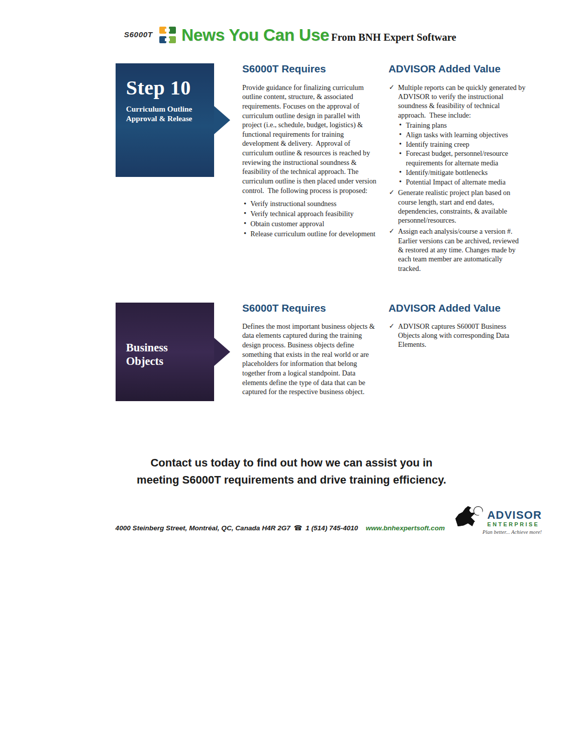S6000T
News You Can UseFrom BNH Expert Software
Step 10
Curriculum Outline
Approval & Release
S6000T Requires
Provide guidance for finalizing curriculum outline content, structure, & associated requirements. Focuses on the approval of curriculum outline design in parallel with project (i.e., schedule, budget, logistics) & functional requirements for training development & delivery. Approval of curriculum outline & resources is reached by reviewing the instructional soundness & feasibility of the technical approach. The curriculum outline is then placed under version control. The following process is proposed:
Verify instructional soundness
Verify technical approach feasibility
Obtain customer approval
Release curriculum outline for development
ADVISOR Added Value
Multiple reports can be quickly generated by ADVISOR to verify the instructional soundness & feasibility of technical approach. These include:
Training plans
Align tasks with learning objectives
Identify training creep
Forecast budget, personnel/resource requirements for alternate media
Identify/mitigate bottlenecks
Potential Impact of alternate media
Generate realistic project plan based on course length, start and end dates, dependencies, constraints, & available personnel/resources.
Assign each analysis/course a version #. Earlier versions can be archived, reviewed & restored at any time. Changes made by each team member are automatically tracked.
Business
Objects
S6000T Requires
Defines the most important business objects & data elements captured during the training design process. Business objects define something that exists in the real world or are placeholders for information that belong together from a logical standpoint. Data elements define the type of data that can be captured for the respective business object.
ADVISOR Added Value
ADVISOR captures S6000T Business Objects along with corresponding Data Elements.
Contact us today to find out how we can assist you in
meeting S6000T requirements and drive training efficiency.
4000 Steinberg Street, Montréal, QC, Canada H4R 2G7 ☎ 1 (514) 745-4010 www.bnhexpertsoft.com
ADVISOR ENTERPRISE
Plan better... Achieve more!